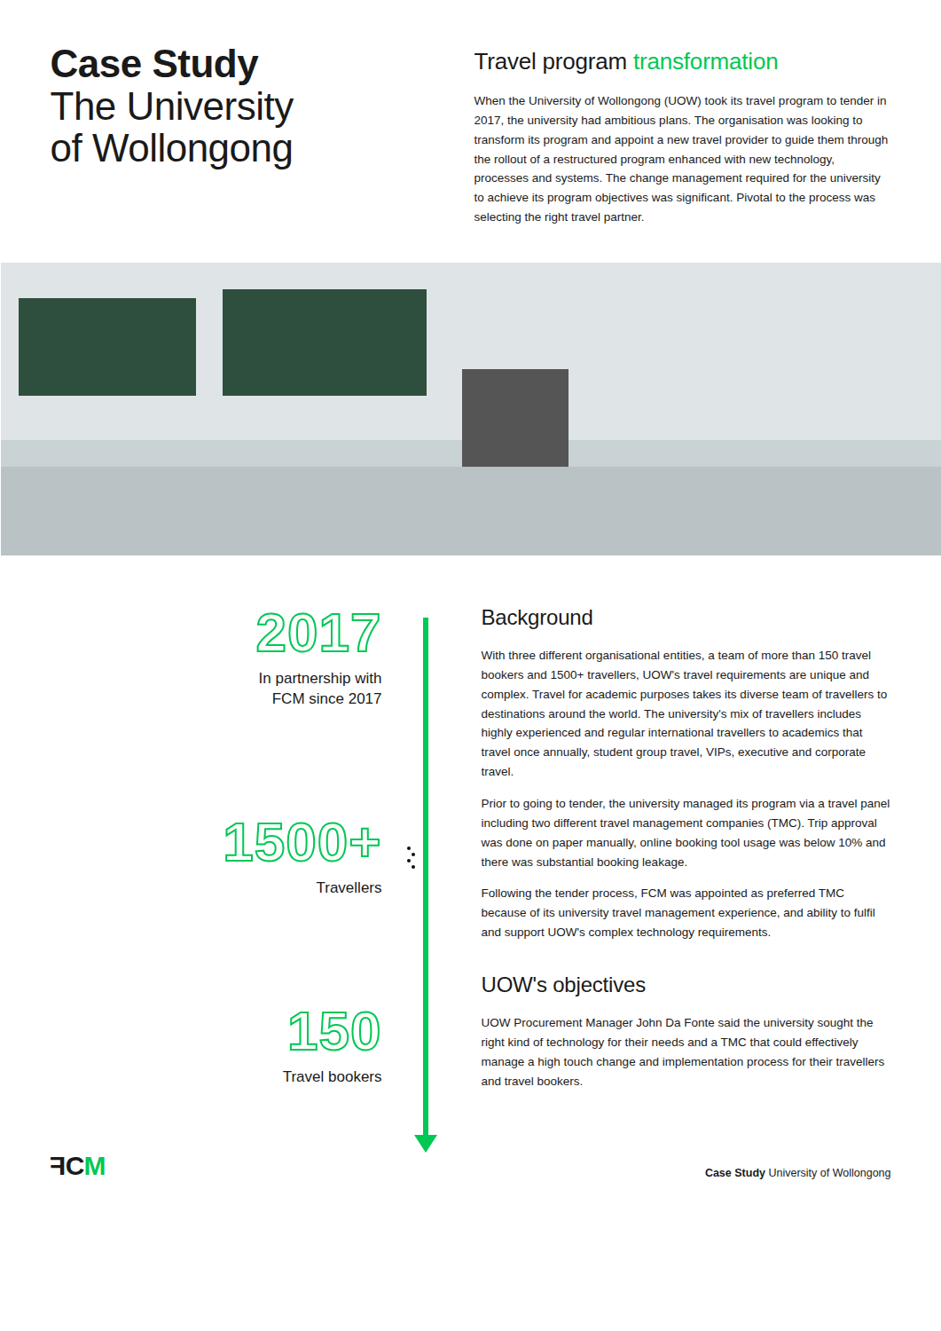Case Study The University
of Wollongong
Travel program transformation
When the University of Wollongong (UOW) took its travel program to tender in 2017, the university had ambitious plans. The organisation was looking to transform its program and appoint a new travel provider to guide them through the rollout of a restructured program enhanced with new technology, processes and systems. The change management required for the university to achieve its program objectives was significant. Pivotal to the process was selecting the right travel partner.
2017
In partnership with
FCM since 2017
1500+
Travellers
150
Travel bookers
Background
With three different organisational entities, a team of more than 150 travel bookers and 1500+ travellers, UOW's travel requirements are unique and complex. Travel for academic purposes takes its diverse team of travellers to destinations around the world. The university's mix of travellers includes highly experienced and regular international travellers to academics that travel once annually, student group travel, VIPs, executive and corporate travel.
Prior to going to tender, the university managed its program via a travel panel including two different travel management companies (TMC). Trip approval was done on paper manually, online booking tool usage was below 10% and there was substantial booking leakage.
Following the tender process, FCM was appointed as preferred TMC because of its university travel management experience, and ability to fulfil and support UOW's complex technology requirements.
UOW's objectives
UOW Procurement Manager John Da Fonte said the university sought the right kind of technology for their needs and a TMC that could effectively manage a high touch change and implementation process for their travellers and travel bookers.
FCM
Case Study University of Wollongong